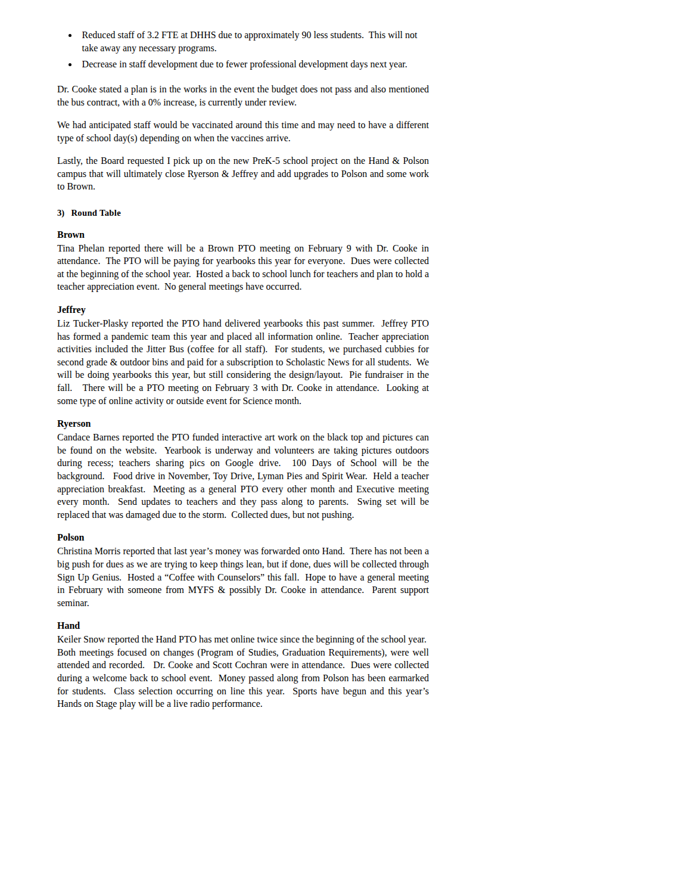Reduced staff of 3.2 FTE at DHHS due to approximately 90 less students. This will not take away any necessary programs.
Decrease in staff development due to fewer professional development days next year.
Dr. Cooke stated a plan is in the works in the event the budget does not pass and also mentioned the bus contract, with a 0% increase, is currently under review.
We had anticipated staff would be vaccinated around this time and may need to have a different type of school day(s) depending on when the vaccines arrive.
Lastly, the Board requested I pick up on the new PreK-5 school project on the Hand & Polson campus that will ultimately close Ryerson & Jeffrey and add upgrades to Polson and some work to Brown.
3) Round Table
Brown
Tina Phelan reported there will be a Brown PTO meeting on February 9 with Dr. Cooke in attendance. The PTO will be paying for yearbooks this year for everyone. Dues were collected at the beginning of the school year. Hosted a back to school lunch for teachers and plan to hold a teacher appreciation event. No general meetings have occurred.
Jeffrey
Liz Tucker-Plasky reported the PTO hand delivered yearbooks this past summer. Jeffrey PTO has formed a pandemic team this year and placed all information online. Teacher appreciation activities included the Jitter Bus (coffee for all staff). For students, we purchased cubbies for second grade & outdoor bins and paid for a subscription to Scholastic News for all students. We will be doing yearbooks this year, but still considering the design/layout. Pie fundraiser in the fall. There will be a PTO meeting on February 3 with Dr. Cooke in attendance. Looking at some type of online activity or outside event for Science month.
Ryerson
Candace Barnes reported the PTO funded interactive art work on the black top and pictures can be found on the website. Yearbook is underway and volunteers are taking pictures outdoors during recess; teachers sharing pics on Google drive. 100 Days of School will be the background. Food drive in November, Toy Drive, Lyman Pies and Spirit Wear. Held a teacher appreciation breakfast. Meeting as a general PTO every other month and Executive meeting every month. Send updates to teachers and they pass along to parents. Swing set will be replaced that was damaged due to the storm. Collected dues, but not pushing.
Polson
Christina Morris reported that last year’s money was forwarded onto Hand. There has not been a big push for dues as we are trying to keep things lean, but if done, dues will be collected through Sign Up Genius. Hosted a “Coffee with Counselors” this fall. Hope to have a general meeting in February with someone from MYFS & possibly Dr. Cooke in attendance. Parent support seminar.
Hand
Keiler Snow reported the Hand PTO has met online twice since the beginning of the school year. Both meetings focused on changes (Program of Studies, Graduation Requirements), were well attended and recorded. Dr. Cooke and Scott Cochran were in attendance. Dues were collected during a welcome back to school event. Money passed along from Polson has been earmarked for students. Class selection occurring on line this year. Sports have begun and this year’s Hands on Stage play will be a live radio performance.